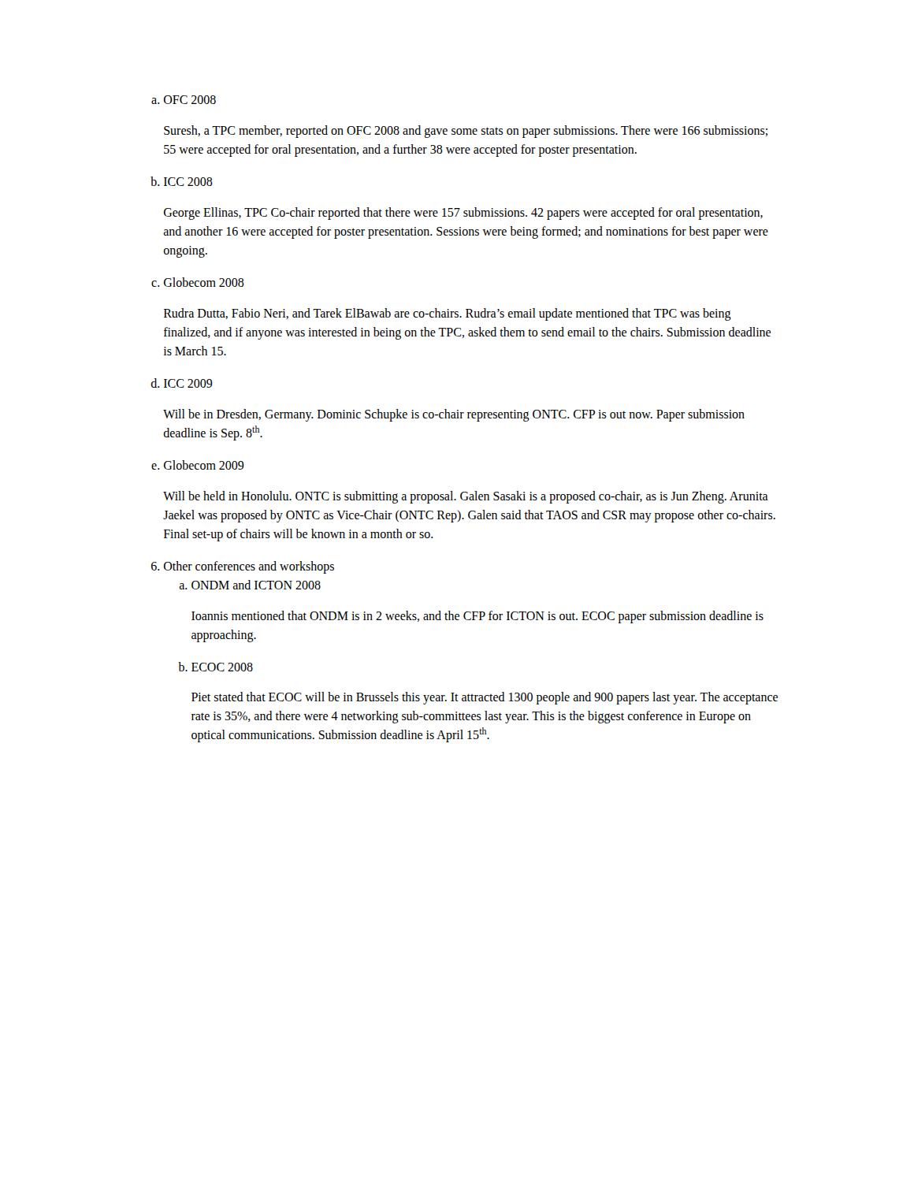OFC 2008
Suresh, a TPC member, reported on OFC 2008 and gave some stats on paper submissions. There were 166 submissions; 55 were accepted for oral presentation, and a further 38 were accepted for poster presentation.
ICC 2008
George Ellinas, TPC Co-chair reported that there were 157 submissions. 42 papers were accepted for oral presentation, and another 16 were accepted for poster presentation. Sessions were being formed; and nominations for best paper were ongoing.
Globecom 2008
Rudra Dutta, Fabio Neri, and Tarek ElBawab are co-chairs. Rudra’s email update mentioned that TPC was being finalized, and if anyone was interested in being on the TPC, asked them to send email to the chairs. Submission deadline is March 15.
ICC 2009
Will be in Dresden, Germany. Dominic Schupke is co-chair representing ONTC. CFP is out now. Paper submission deadline is Sep. 8th.
Globecom 2009
Will be held in Honolulu. ONTC is submitting a proposal. Galen Sasaki is a proposed co-chair, as is Jun Zheng. Arunita Jaekel was proposed by ONTC as Vice-Chair (ONTC Rep). Galen said that TAOS and CSR may propose other co-chairs. Final set-up of chairs will be known in a month or so.
Other conferences and workshops
ONDM and ICTON 2008
Ioannis mentioned that ONDM is in 2 weeks, and the CFP for ICTON is out. ECOC paper submission deadline is approaching.
ECOC 2008
Piet stated that ECOC will be in Brussels this year. It attracted 1300 people and 900 papers last year. The acceptance rate is 35%, and there were 4 networking sub-committees last year. This is the biggest conference in Europe on optical communications. Submission deadline is April 15th.